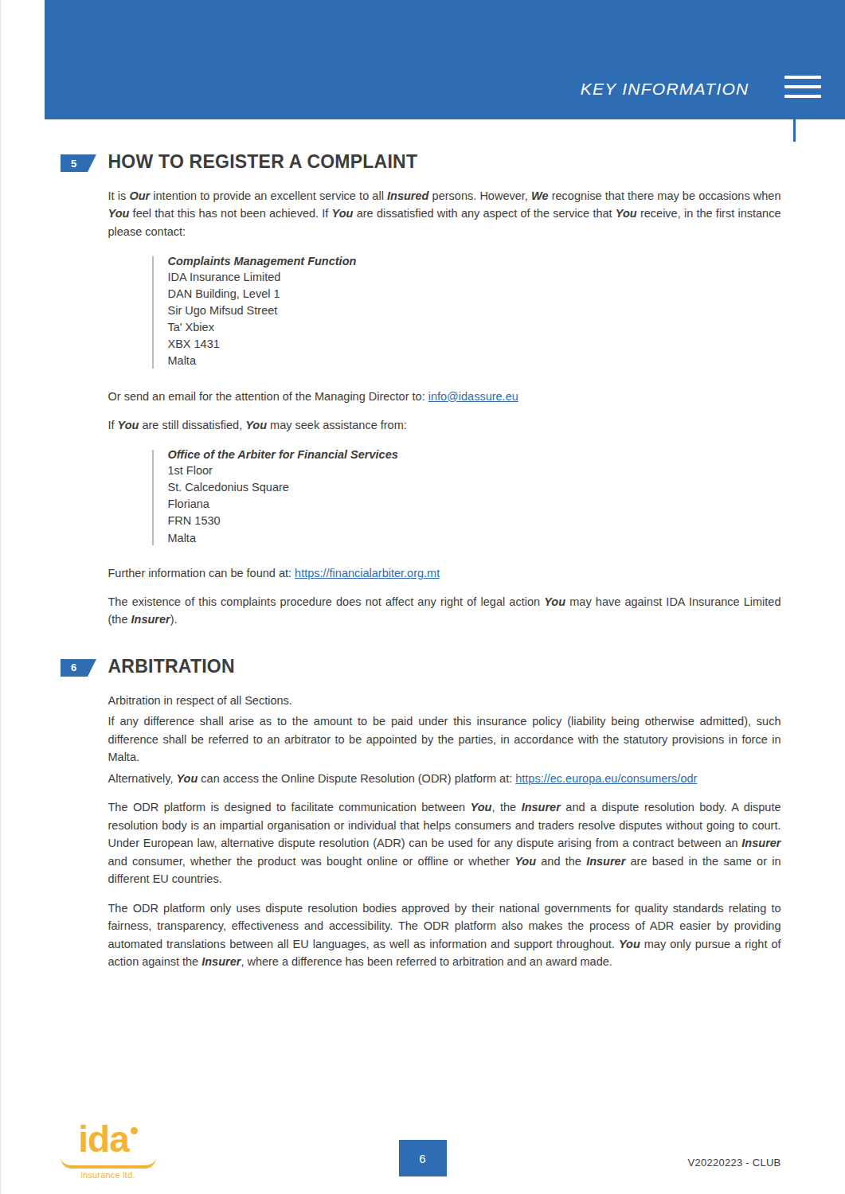KEY INFORMATION
5
HOW TO REGISTER A COMPLAINT
It is Our intention to provide an excellent service to all Insured persons. However, We recognise that there may be occasions when You feel that this has not been achieved. If You are dissatisfied with any aspect of the service that You receive, in the first instance please contact:
Complaints Management Function
IDA Insurance Limited
DAN Building, Level 1
Sir Ugo Mifsud Street
Ta' Xbiex
XBX 1431
Malta
Or send an email for the attention of the Managing Director to: info@idassure.eu
If You are still dissatisfied, You may seek assistance from:
Office of the Arbiter for Financial Services
1st Floor
St. Calcedonius Square
Floriana
FRN 1530
Malta
Further information can be found at: https://financialarbiter.org.mt
The existence of this complaints procedure does not affect any right of legal action You may have against IDA Insurance Limited (the Insurer).
6
ARBITRATION
Arbitration in respect of all Sections.
If any difference shall arise as to the amount to be paid under this insurance policy (liability being otherwise admitted), such difference shall be referred to an arbitrator to be appointed by the parties, in accordance with the statutory provisions in force in Malta.
Alternatively, You can access the Online Dispute Resolution (ODR) platform at: https://ec.europa.eu/consumers/odr
The ODR platform is designed to facilitate communication between You, the Insurer and a dispute resolution body. A dispute resolution body is an impartial organisation or individual that helps consumers and traders resolve disputes without going to court. Under European law, alternative dispute resolution (ADR) can be used for any dispute arising from a contract between an Insurer and consumer, whether the product was bought online or offline or whether You and the Insurer are based in the same or in different EU countries.
The ODR platform only uses dispute resolution bodies approved by their national governments for quality standards relating to fairness, transparency, effectiveness and accessibility. The ODR platform also makes the process of ADR easier by providing automated translations between all EU languages, as well as information and support throughout. You may only pursue a right of action against the Insurer, where a difference has been referred to arbitration and an award made.
ida
insurance ltd.
6
V20220223 - CLUB